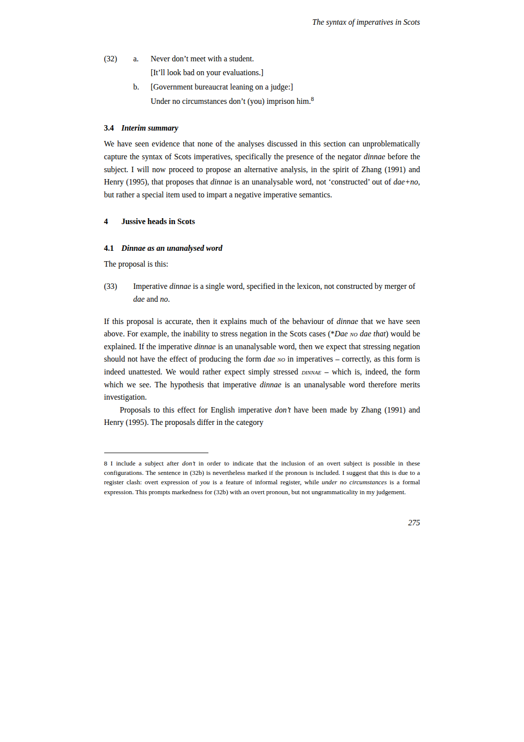The syntax of imperatives in Scots
(32) a. Never don’t meet with a student. [It’ll look bad on your evaluations.] b. [Government bureaucrat leaning on a judge:] Under no circumstances don’t (you) imprison him.8
3.4 Interim summary
We have seen evidence that none of the analyses discussed in this section can unproblematically capture the syntax of Scots imperatives, specifically the presence of the negator dinnae before the subject. I will now proceed to propose an alternative analysis, in the spirit of Zhang (1991) and Henry (1995), that proposes that dinnae is an unanalysable word, not ‘constructed’ out of dae+no, but rather a special item used to impart a negative imperative semantics.
4 Jussive heads in Scots
4.1 Dinnae as an unanalysed word
The proposal is this:
(33) Imperative dinnae is a single word, specified in the lexicon, not constructed by merger of dae and no.
If this proposal is accurate, then it explains much of the behaviour of dinnae that we have seen above. For example, the inability to stress negation in the Scots cases (*Dae no dae that) would be explained. If the imperative dinnae is an unanalysable word, then we expect that stressing negation should not have the effect of producing the form dae no in imperatives – correctly, as this form is indeed unattested. We would rather expect simply stressed dinnae – which is, indeed, the form which we see. The hypothesis that imperative dinnae is an unanalysable word therefore merits investigation.
Proposals to this effect for English imperative don’t have been made by Zhang (1991) and Henry (1995). The proposals differ in the category
8 I include a subject after don’t in order to indicate that the inclusion of an overt subject is possible in these configurations. The sentence in (32b) is nevertheless marked if the pronoun is included. I suggest that this is due to a register clash: overt expression of you is a feature of informal register, while under no circumstances is a formal expression. This prompts markedness for (32b) with an overt pronoun, but not ungrammaticality in my judgement.
275